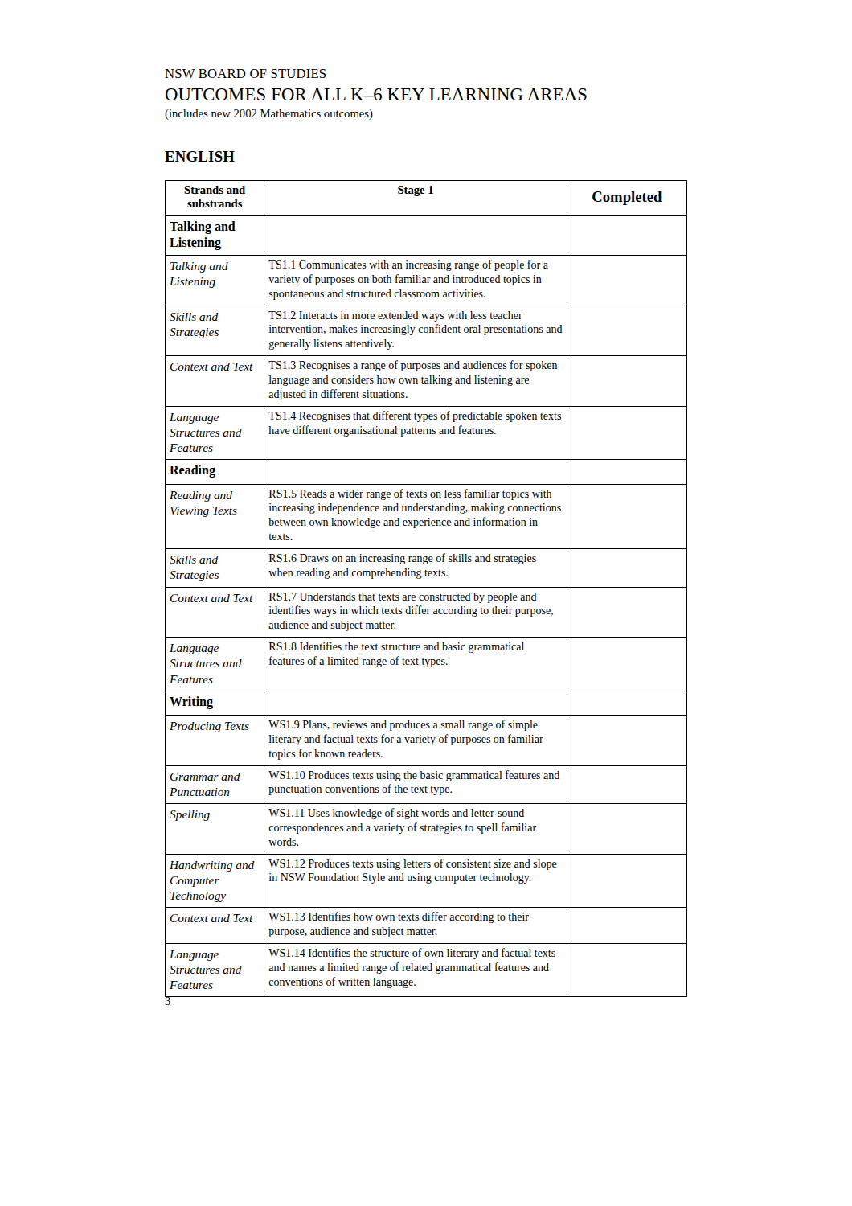NSW BOARD OF STUDIES
OUTCOMES FOR ALL K–6 KEY LEARNING AREAS
(includes new 2002 Mathematics outcomes)
ENGLISH
| Strands and substrands | Stage 1 | Completed |
| --- | --- | --- |
| Talking and Listening | | |
| Talking and Listening | TS1.1 Communicates with an increasing range of people for a variety of purposes on both familiar and introduced topics in spontaneous and structured classroom activities. | |
| Skills and Strategies | TS1.2 Interacts in more extended ways with less teacher intervention, makes increasingly confident oral presentations and generally listens attentively. | |
| Context and Text | TS1.3 Recognises a range of purposes and audiences for spoken language and considers how own talking and listening are adjusted in different situations. | |
| Language Structures and Features | TS1.4 Recognises that different types of predictable spoken texts have different organisational patterns and features. | |
| Reading | | |
| Reading and Viewing Texts | RS1.5 Reads a wider range of texts on less familiar topics with increasing independence and understanding, making connections between own knowledge and experience and information in texts. | |
| Skills and Strategies | RS1.6 Draws on an increasing range of skills and strategies when reading and comprehending texts. | |
| Context and Text | RS1.7 Understands that texts are constructed by people and identifies ways in which texts differ according to their purpose, audience and subject matter. | |
| Language Structures and Features | RS1.8 Identifies the text structure and basic grammatical features of a limited range of text types. | |
| Writing | | |
| Producing Texts | WS1.9 Plans, reviews and produces a small range of simple literary and factual texts for a variety of purposes on familiar topics for known readers. | |
| Grammar and Punctuation | WS1.10 Produces texts using the basic grammatical features and punctuation conventions of the text type. | |
| Spelling | WS1.11 Uses knowledge of sight words and letter-sound correspondences and a variety of strategies to spell familiar words. | |
| Handwriting and Computer Technology | WS1.12 Produces texts using letters of consistent size and slope in NSW Foundation Style and using computer technology. | |
| Context and Text | WS1.13 Identifies how own texts differ according to their purpose, audience and subject matter. | |
| Language Structures and Features | WS1.14 Identifies the structure of own literary and factual texts and names a limited range of related grammatical features and conventions of written language. | |
3